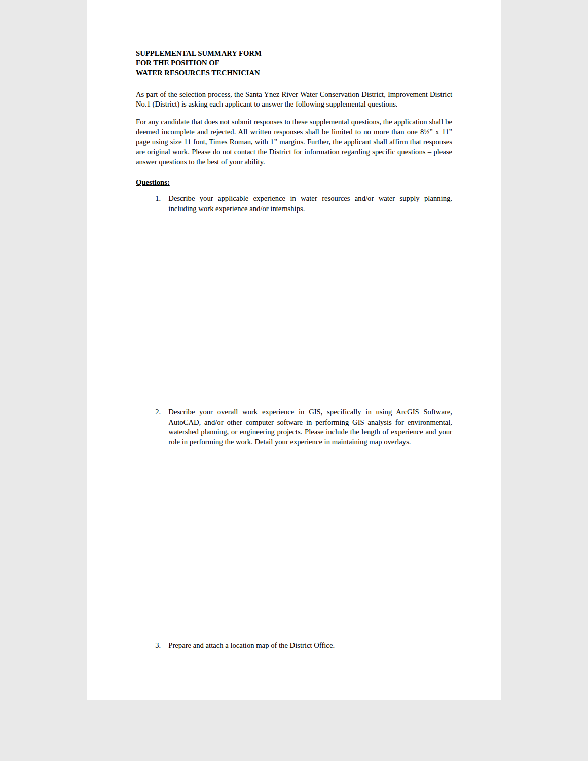SUPPLEMENTAL SUMMARY FORM
FOR THE POSITION OF
WATER RESOURCES TECHNICIAN
As part of the selection process, the Santa Ynez River Water Conservation District, Improvement District No.1 (District) is asking each applicant to answer the following supplemental questions.
For any candidate that does not submit responses to these supplemental questions, the application shall be deemed incomplete and rejected. All written responses shall be limited to no more than one 8½” x 11” page using size 11 font, Times Roman, with 1” margins. Further, the applicant shall affirm that responses are original work. Please do not contact the District for information regarding specific questions – please answer questions to the best of your ability.
Questions:
Describe your applicable experience in water resources and/or water supply planning, including work experience and/or internships.
Describe your overall work experience in GIS, specifically in using ArcGIS Software, AutoCAD, and/or other computer software in performing GIS analysis for environmental, watershed planning, or engineering projects. Please include the length of experience and your role in performing the work. Detail your experience in maintaining map overlays.
Prepare and attach a location map of the District Office.